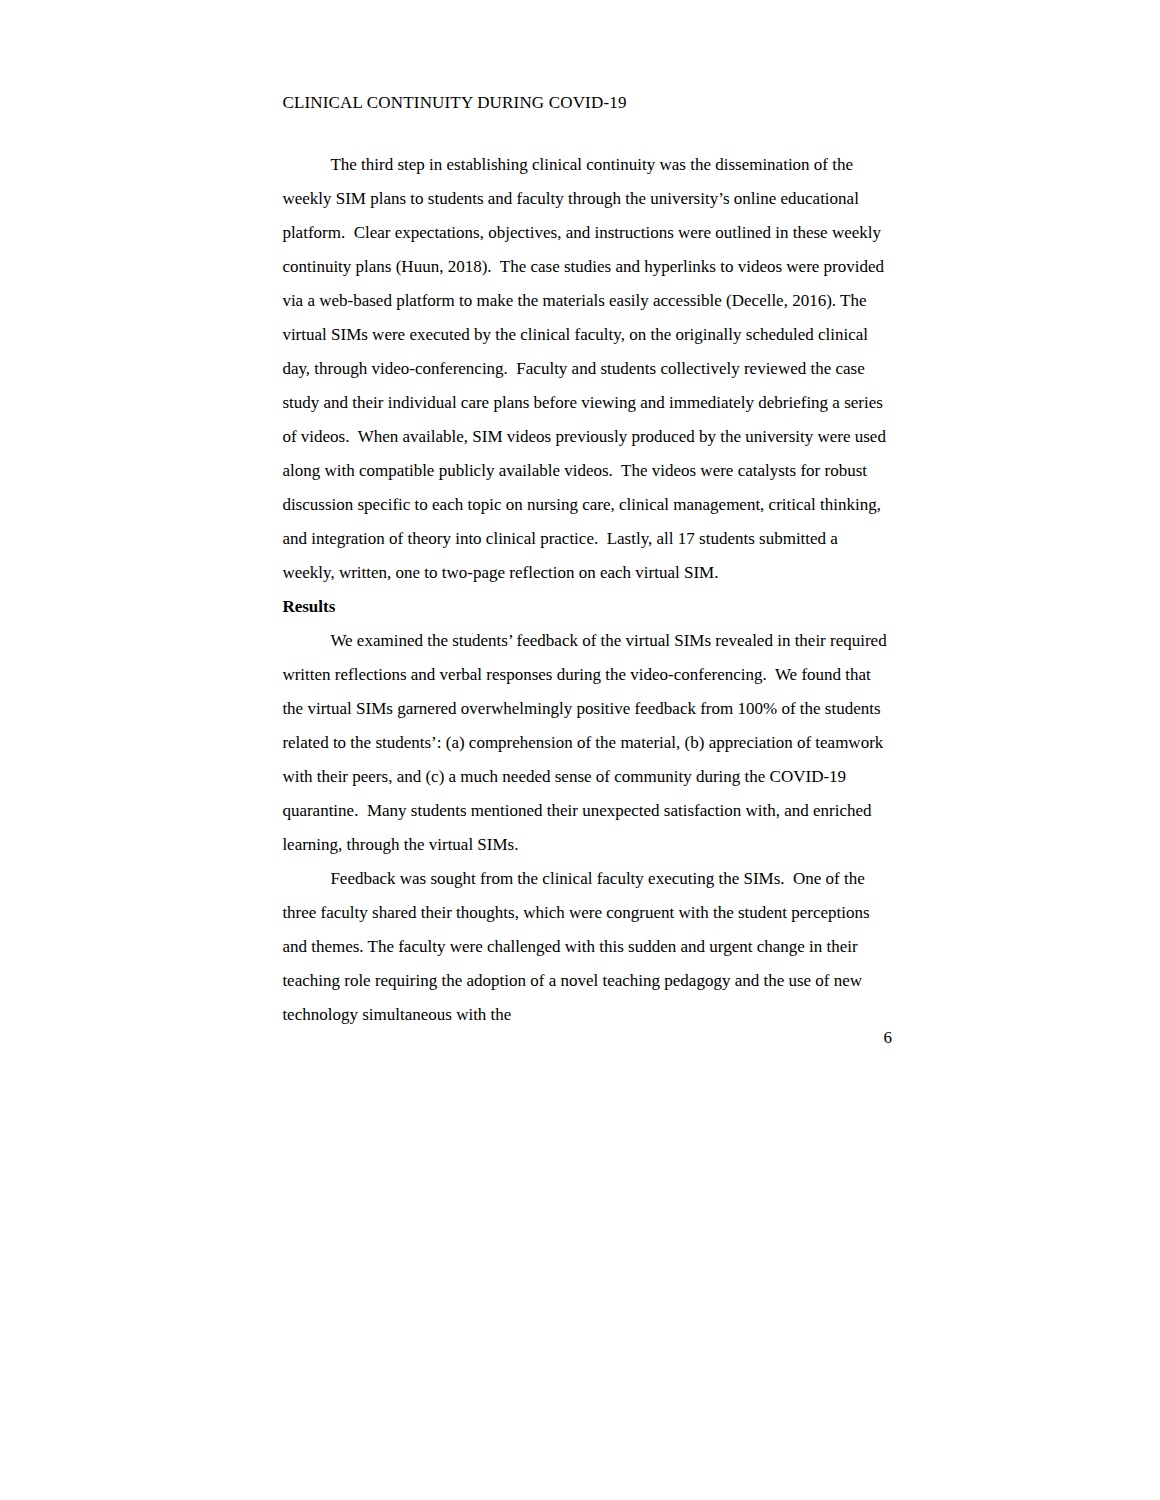CLINICAL CONTINUITY DURING COVID-19
The third step in establishing clinical continuity was the dissemination of the weekly SIM plans to students and faculty through the university’s online educational platform. Clear expectations, objectives, and instructions were outlined in these weekly continuity plans (Huun, 2018). The case studies and hyperlinks to videos were provided via a web-based platform to make the materials easily accessible (Decelle, 2016). The virtual SIMs were executed by the clinical faculty, on the originally scheduled clinical day, through video-conferencing. Faculty and students collectively reviewed the case study and their individual care plans before viewing and immediately debriefing a series of videos. When available, SIM videos previously produced by the university were used along with compatible publicly available videos. The videos were catalysts for robust discussion specific to each topic on nursing care, clinical management, critical thinking, and integration of theory into clinical practice. Lastly, all 17 students submitted a weekly, written, one to two-page reflection on each virtual SIM.
Results
We examined the students’ feedback of the virtual SIMs revealed in their required written reflections and verbal responses during the video-conferencing. We found that the virtual SIMs garnered overwhelmingly positive feedback from 100% of the students related to the students’: (a) comprehension of the material, (b) appreciation of teamwork with their peers, and (c) a much needed sense of community during the COVID-19 quarantine. Many students mentioned their unexpected satisfaction with, and enriched learning, through the virtual SIMs.
Feedback was sought from the clinical faculty executing the SIMs. One of the three faculty shared their thoughts, which were congruent with the student perceptions and themes. The faculty were challenged with this sudden and urgent change in their teaching role requiring the adoption of a novel teaching pedagogy and the use of new technology simultaneous with the
6